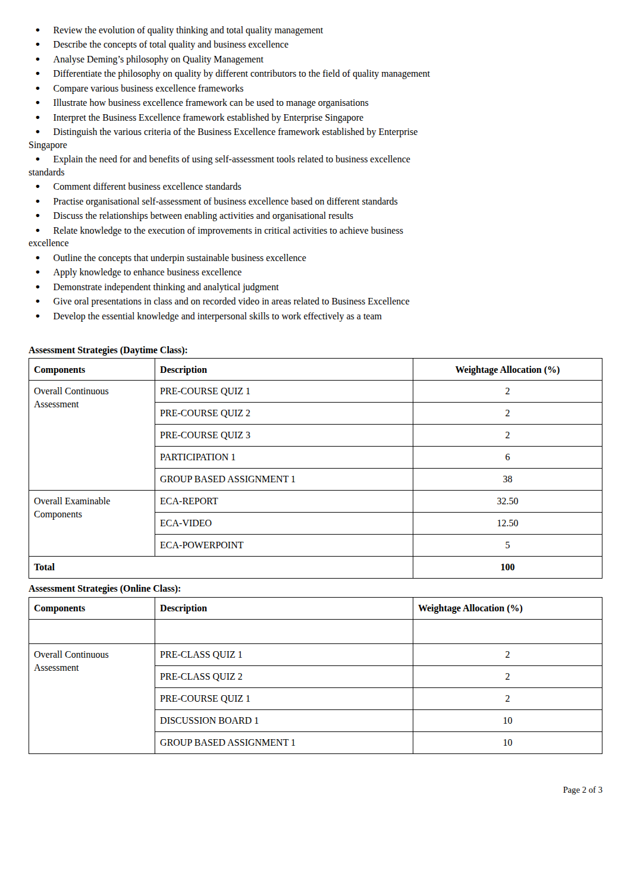Review the evolution of quality thinking and total quality management
Describe the concepts of total quality and business excellence
Analyse Deming’s philosophy on Quality Management
Differentiate the philosophy on quality by different contributors to the field of quality management
Compare various business excellence frameworks
Illustrate how business excellence framework can be used to manage organisations
Interpret the Business Excellence framework established by Enterprise Singapore
Distinguish the various criteria of the Business Excellence framework established by Enterprise Singapore
Explain the need for and benefits of using self-assessment tools related to business excellence standards
Comment different business excellence standards
Practise organisational self-assessment of business excellence based on different standards
Discuss the relationships between enabling activities and organisational results
Relate knowledge to the execution of improvements in critical activities to achieve business excellence
Outline the concepts that underpin sustainable business excellence
Apply knowledge to enhance business excellence
Demonstrate independent thinking and analytical judgment
Give oral presentations in class and on recorded video in areas related to Business Excellence
Develop the essential knowledge and interpersonal skills to work effectively as a team
Assessment Strategies (Daytime Class):
| Components | Description | Weightage Allocation (%) |
| --- | --- | --- |
| Overall Continuous Assessment | PRE-COURSE QUIZ 1 | 2 |
| PRE-COURSE QUIZ 2 | 2 |
| PRE-COURSE QUIZ 3 | 2 |
| PARTICIPATION 1 | 6 |
| GROUP BASED ASSIGNMENT 1 | 38 |
| Overall Examinable Components | ECA-REPORT | 32.50 |
| ECA-VIDEO | 12.50 |
| ECA-POWERPOINT | 5 |
| Total | 100 |
Assessment Strategies (Online Class):
| Components | Description | Weightage Allocation (%) |
| --- | --- | --- |
| Overall Continuous Assessment | PRE-CLASS QUIZ 1 | 2 |
| PRE-CLASS QUIZ 2 | 2 |
| PRE-COURSE QUIZ 1 | 2 |
| DISCUSSION BOARD 1 | 10 |
| GROUP BASED ASSIGNMENT 1 | 10 |
Page 2 of 3